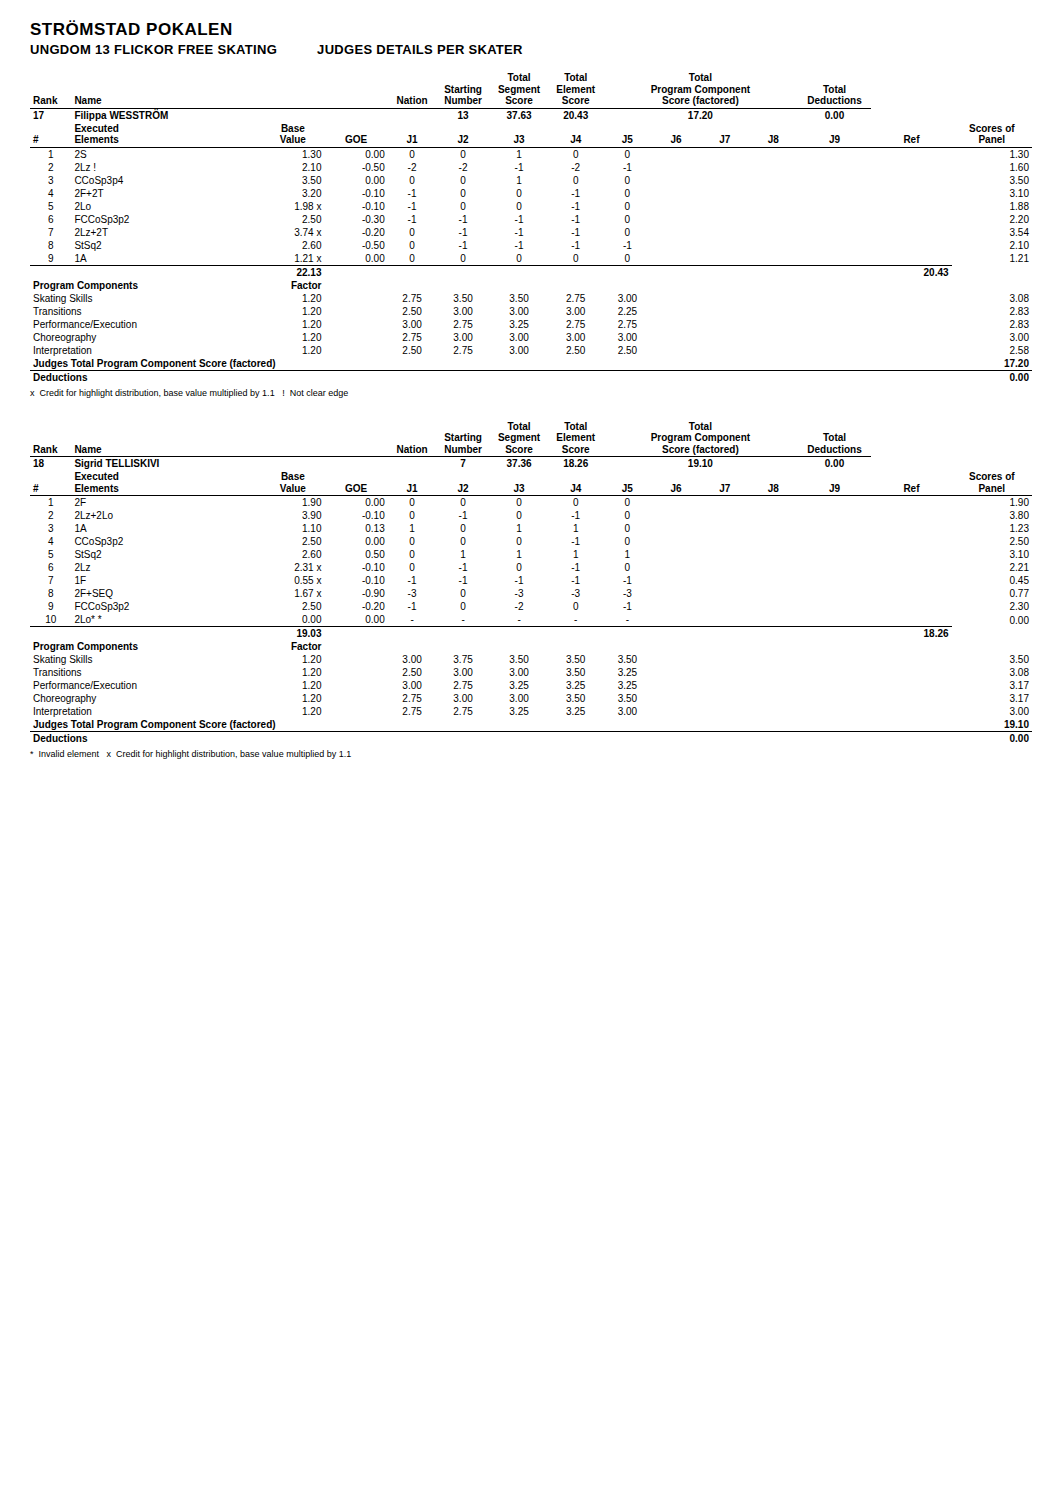STRÖMSTAD POKALEN
UNGDOM 13 FLICKOR FREE SKATING JUDGES DETAILS PER SKATER
| Rank | Name | Nation | Starting Number | Total Segment Score | Total Element Score | Total Program Component Score (factored) | Total Deductions |
| --- | --- | --- | --- | --- | --- | --- | --- |
| 17 | Filippa WESSTRÖM | | 13 | 37.63 | 20.43 | 17.20 | 0.00 |
| # | Executed Elements | Base Value | GOE | J1 | J2 | J3 | J4 | J5 | J6 | J7 | J8 | J9 | Ref | Scores of Panel |
| 1 | 2S | 1.30 | 0.00 | 0 | 0 | 1 | 0 | 0 | | | | | | 1.30 |
| 2 | 2Lz ! | 2.10 | -0.50 | -2 | -2 | -1 | -2 | -1 | | | | | | 1.60 |
| 3 | CCoSp3p4 | 3.50 | 0.00 | 0 | 0 | 1 | 0 | 0 | | | | | | 3.50 |
| 4 | 2F+2T | 3.20 | -0.10 | -1 | 0 | 0 | -1 | 0 | | | | | | 3.10 |
| 5 | 2Lo | 1.98 x | -0.10 | -1 | 0 | 0 | -1 | 0 | | | | | | 1.88 |
| 6 | FCCoSp3p2 | 2.50 | -0.30 | -1 | -1 | -1 | -1 | 0 | | | | | | 2.20 |
| 7 | 2Lz+2T | 3.74 x | -0.20 | 0 | -1 | -1 | -1 | 0 | | | | | | 3.54 |
| 8 | StSq2 | 2.60 | -0.50 | 0 | -1 | -1 | -1 | -1 | | | | | | 2.10 |
| 9 | 1A | 1.21 x | 0.00 | 0 | 0 | 0 | 0 | 0 | | | | | | 1.21 |
| | | 22.13 | | | 20.43 |
| Program Components | Factor | |
| Skating Skills | 1.20 | | 2.75 | 3.50 | 3.50 | 2.75 | 3.00 | | | | | | 3.08 |
| Transitions | 1.20 | | 2.50 | 3.00 | 3.00 | 3.00 | 2.25 | | | | | | 2.83 |
| Performance/Execution | 1.20 | | 3.00 | 2.75 | 3.25 | 2.75 | 2.75 | | | | | | 2.83 |
| Choreography | 1.20 | | 2.75 | 3.00 | 3.00 | 3.00 | 3.00 | | | | | | 3.00 |
| Interpretation | 1.20 | | 2.50 | 2.75 | 3.00 | 2.50 | 2.50 | | | | | | 2.58 |
| Judges Total Program Component Score (factored) | | 17.20 |
| Deductions | | 0.00 |
x Credit for highlight distribution, base value multiplied by 1.1 ! Not clear edge
| Rank | Name | Nation | Starting Number | Total Segment Score | Total Element Score | Total Program Component Score (factored) | Total Deductions |
| --- | --- | --- | --- | --- | --- | --- | --- |
| 18 | Sigrid TELLISKIVI | | 7 | 37.36 | 18.26 | 19.10 | 0.00 |
| # | Executed Elements | Base Value | GOE | J1 | J2 | J3 | J4 | J5 | J6 | J7 | J8 | J9 | Ref | Scores of Panel |
| 1 | 2F | 1.90 | 0.00 | 0 | 0 | 0 | 0 | 0 | | | | | | 1.90 |
| 2 | 2Lz+2Lo | 3.90 | -0.10 | 0 | -1 | 0 | -1 | 0 | | | | | | 3.80 |
| 3 | 1A | 1.10 | 0.13 | 1 | 0 | 1 | 1 | 0 | | | | | | 1.23 |
| 4 | CCoSp3p2 | 2.50 | 0.00 | 0 | 0 | 0 | -1 | 0 | | | | | | 2.50 |
| 5 | StSq2 | 2.60 | 0.50 | 0 | 1 | 1 | 1 | 1 | | | | | | 3.10 |
| 6 | 2Lz | 2.31 x | -0.10 | 0 | -1 | 0 | -1 | 0 | | | | | | 2.21 |
| 7 | 1F | 0.55 x | -0.10 | -1 | -1 | -1 | -1 | -1 | | | | | | 0.45 |
| 8 | 2F+SEQ | 1.67 x | -0.90 | -3 | 0 | -3 | -3 | -3 | | | | | | 0.77 |
| 9 | FCCoSp3p2 | 2.50 | -0.20 | -1 | 0 | -2 | 0 | -1 | | | | | | 2.30 |
| 10 | 2Lo* * | 0.00 | 0.00 | - | - | - | - | - | | | | | | 0.00 |
| | | 19.03 | | | 18.26 |
| Program Components | Factor | |
| Skating Skills | 1.20 | | 3.00 | 3.75 | 3.50 | 3.50 | 3.50 | | | | | | 3.50 |
| Transitions | 1.20 | | 2.50 | 3.00 | 3.00 | 3.50 | 3.25 | | | | | | 3.08 |
| Performance/Execution | 1.20 | | 3.00 | 2.75 | 3.25 | 3.25 | 3.25 | | | | | | 3.17 |
| Choreography | 1.20 | | 2.75 | 3.00 | 3.00 | 3.50 | 3.50 | | | | | | 3.17 |
| Interpretation | 1.20 | | 2.75 | 2.75 | 3.25 | 3.25 | 3.00 | | | | | | 3.00 |
| Judges Total Program Component Score (factored) | | 19.10 |
| Deductions | | 0.00 |
* Invalid element x Credit for highlight distribution, base value multiplied by 1.1